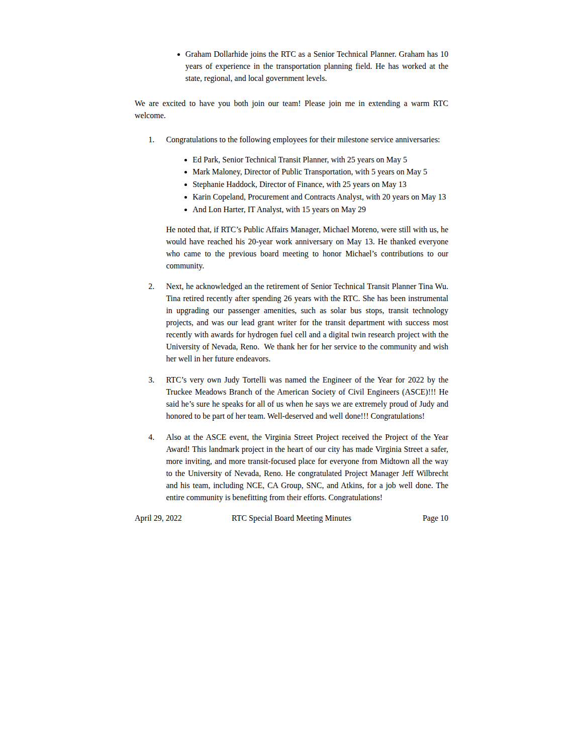Graham Dollarhide joins the RTC as a Senior Technical Planner. Graham has 10 years of experience in the transportation planning field. He has worked at the state, regional, and local government levels.
We are excited to have you both join our team! Please join me in extending a warm RTC welcome.
Congratulations to the following employees for their milestone service anniversaries:
Ed Park, Senior Technical Transit Planner, with 25 years on May 5
Mark Maloney, Director of Public Transportation, with 5 years on May 5
Stephanie Haddock, Director of Finance, with 25 years on May 13
Karin Copeland, Procurement and Contracts Analyst, with 20 years on May 13
And Lon Harter, IT Analyst, with 15 years on May 29
He noted that, if RTC’s Public Affairs Manager, Michael Moreno, were still with us, he would have reached his 20-year work anniversary on May 13. He thanked everyone who came to the previous board meeting to honor Michael’s contributions to our community.
Next, he acknowledged an the retirement of Senior Technical Transit Planner Tina Wu. Tina retired recently after spending 26 years with the RTC. She has been instrumental in upgrading our passenger amenities, such as solar bus stops, transit technology projects, and was our lead grant writer for the transit department with success most recently with awards for hydrogen fuel cell and a digital twin research project with the University of Nevada, Reno. We thank her for her service to the community and wish her well in her future endeavors.
RTC’s very own Judy Tortelli was named the Engineer of the Year for 2022 by the Truckee Meadows Branch of the American Society of Civil Engineers (ASCE)!!! He said he’s sure he speaks for all of us when he says we are extremely proud of Judy and honored to be part of her team. Well-deserved and well done!!! Congratulations!
Also at the ASCE event, the Virginia Street Project received the Project of the Year Award! This landmark project in the heart of our city has made Virginia Street a safer, more inviting, and more transit-focused place for everyone from Midtown all the way to the University of Nevada, Reno. He congratulated Project Manager Jeff Wilbrecht and his team, including NCE, CA Group, SNC, and Atkins, for a job well done. The entire community is benefitting from their efforts. Congratulations!
April 29, 2022
RTC Special Board Meeting Minutes
Page 10